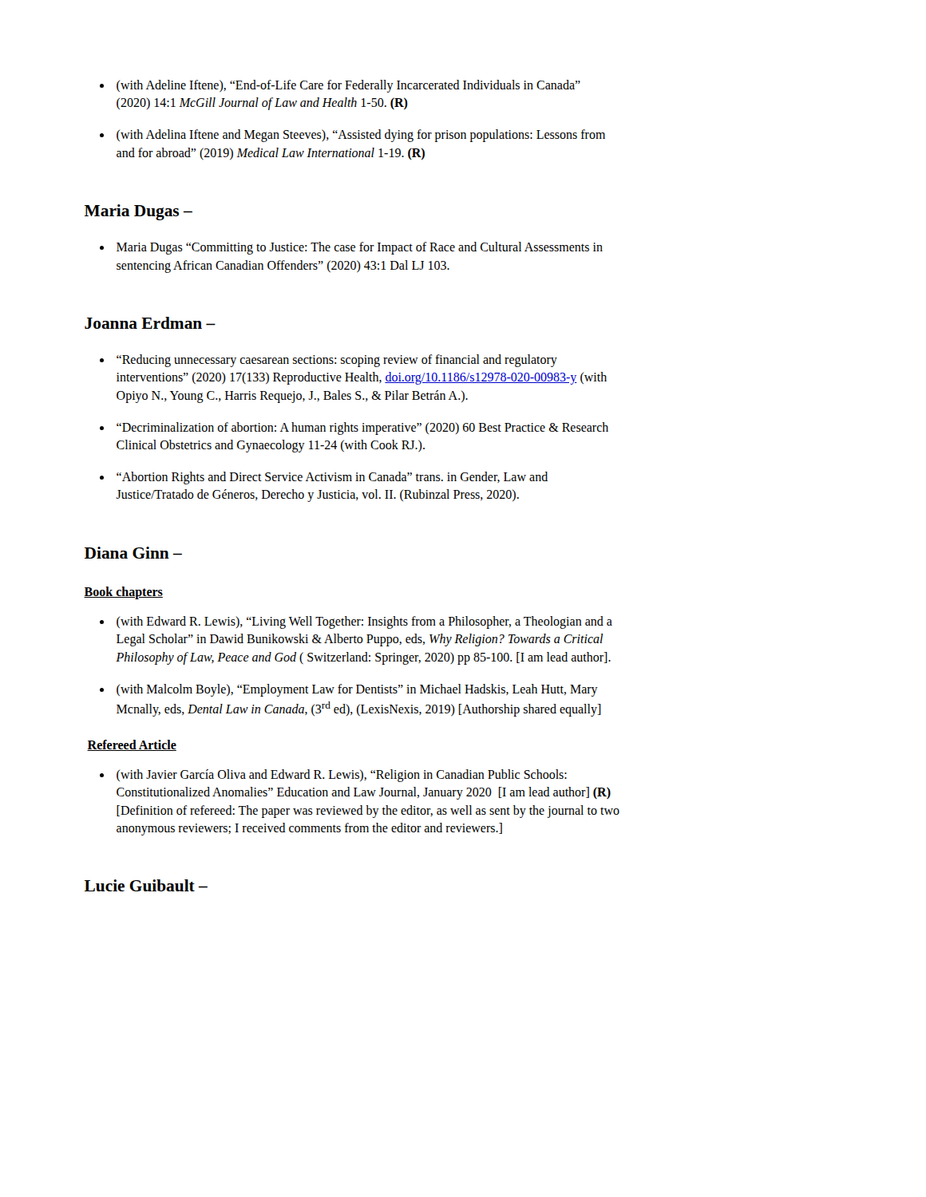(with Adeline Iftene), “End-of-Life Care for Federally Incarcerated Individuals in Canada” (2020) 14:1 McGill Journal of Law and Health 1-50. (R)
(with Adelina Iftene and Megan Steeves), “Assisted dying for prison populations: Lessons from and for abroad” (2019) Medical Law International 1-19. (R)
Maria Dugas –
Maria Dugas “Committing to Justice: The case for Impact of Race and Cultural Assessments in sentencing African Canadian Offenders” (2020) 43:1 Dal LJ 103.
Joanna Erdman –
“Reducing unnecessary caesarean sections: scoping review of financial and regulatory interventions” (2020) 17(133) Reproductive Health, doi.org/10.1186/s12978-020-00983-y (with Opiyo N., Young C., Harris Requejo, J., Bales S., & Pilar Betrán A.).
“Decriminalization of abortion: A human rights imperative” (2020) 60 Best Practice & Research Clinical Obstetrics and Gynaecology 11-24 (with Cook RJ.).
“Abortion Rights and Direct Service Activism in Canada” trans. in Gender, Law and Justice/Tratado de Géneros, Derecho y Justicia, vol. II. (Rubinzal Press, 2020).
Diana Ginn –
Book chapters
(with Edward R. Lewis), “Living Well Together: Insights from a Philosopher, a Theologian and a Legal Scholar” in Dawid Bunikowski & Alberto Puppo, eds, Why Religion? Towards a Critical Philosophy of Law, Peace and God ( Switzerland: Springer, 2020) pp 85-100. [I am lead author].
(with Malcolm Boyle), “Employment Law for Dentists” in Michael Hadskis, Leah Hutt, Mary Mcnally, eds, Dental Law in Canada, (3rd ed), (LexisNexis, 2019) [Authorship shared equally]
Refereed Article
(with Javier García Oliva and Edward R. Lewis), “Religion in Canadian Public Schools: Constitutionalized Anomalies” Education and Law Journal, January 2020 [I am lead author] (R) [Definition of refereed: The paper was reviewed by the editor, as well as sent by the journal to two anonymous reviewers; I received comments from the editor and reviewers.]
Lucie Guibault –